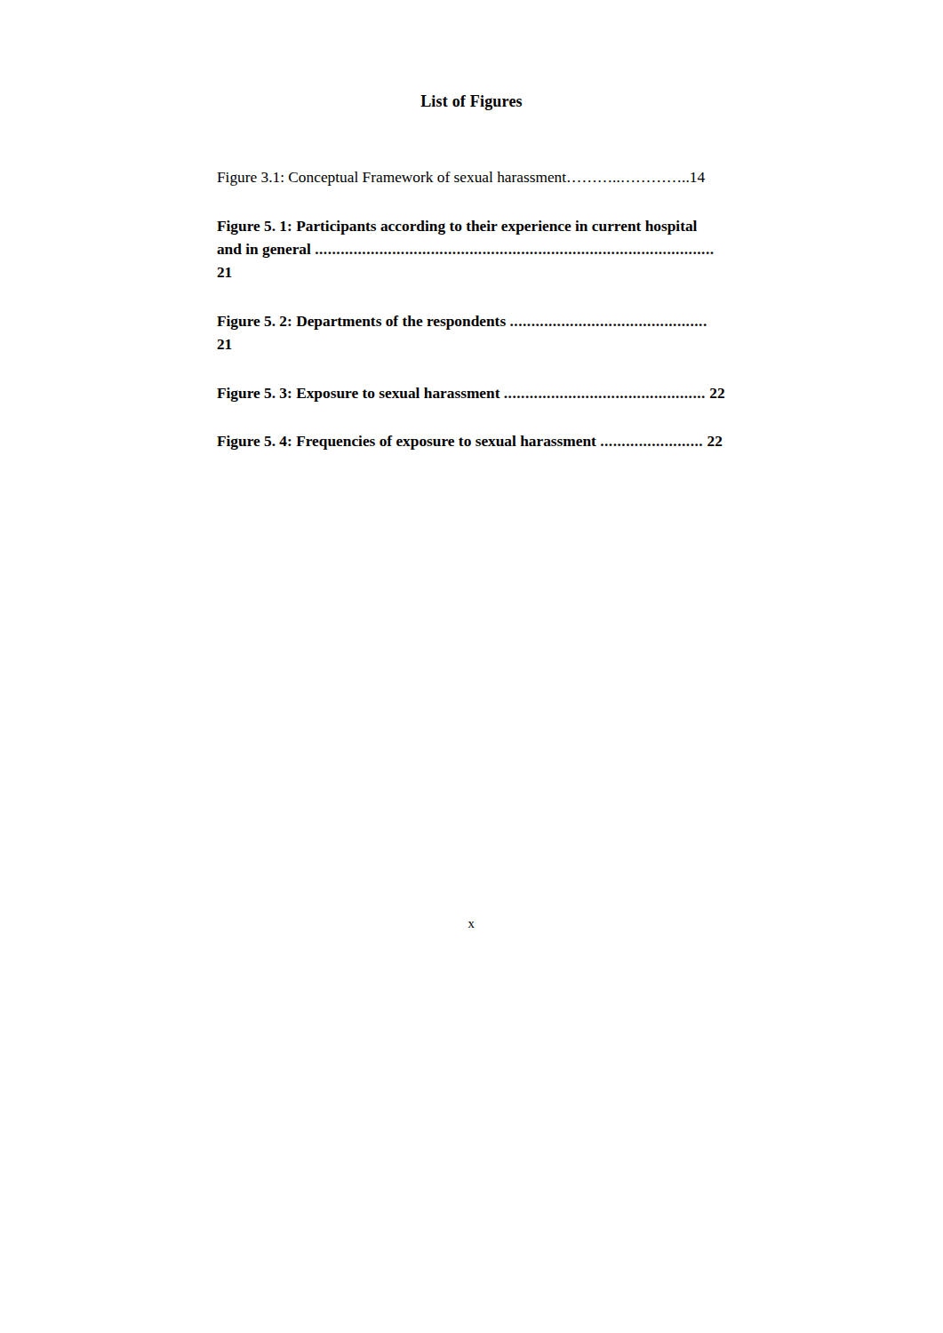List of Figures
Figure 3.1: Conceptual Framework of sexual harassment………..…………..14
Figure 5. 1: Participants according to their experience in current hospital and in general ............................................................................................. 21
Figure 5. 2: Departments of the respondents .............................................. 21
Figure 5. 3: Exposure to sexual harassment ............................................... 22
Figure 5. 4: Frequencies of exposure to sexual harassment ........................ 22
x